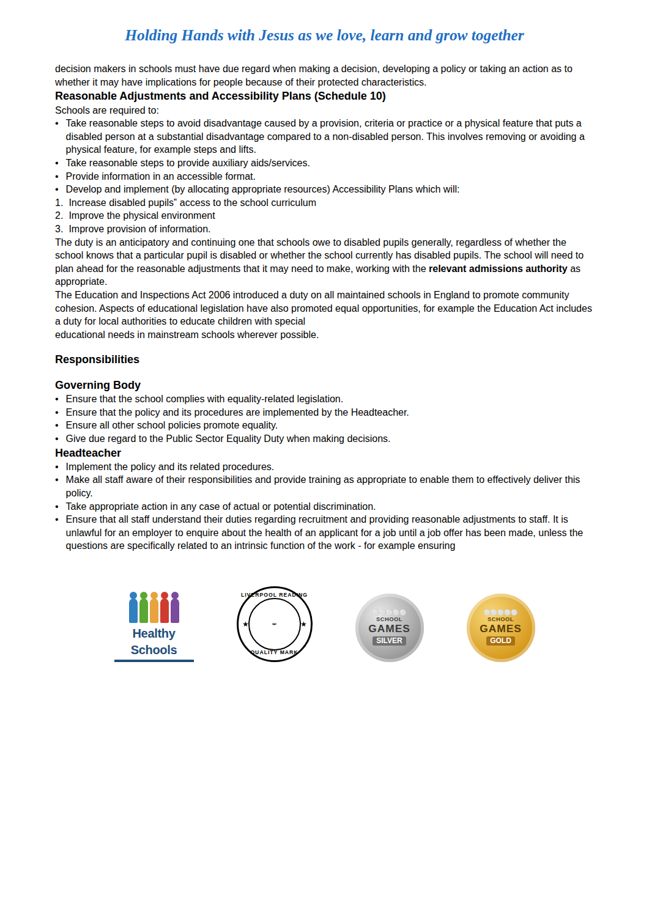Holding Hands with Jesus as we love, learn and grow together
decision makers in schools must have due regard when making a decision, developing a policy or taking an action as to whether it may have implications for people because of their protected characteristics.
Reasonable Adjustments and Accessibility Plans (Schedule 10)
Schools are required to:
Take reasonable steps to avoid disadvantage caused by a provision, criteria or practice or a physical feature that puts a disabled person at a substantial disadvantage compared to a non-disabled person. This involves removing or avoiding a physical feature, for example steps and lifts.
Take reasonable steps to provide auxiliary aids/services.
Provide information in an accessible format.
Develop and implement (by allocating appropriate resources) Accessibility Plans which will:
Increase disabled pupils‟ access to the school curriculum
Improve the physical environment
Improve provision of information.
The duty is an anticipatory and continuing one that schools owe to disabled pupils generally, regardless of whether the school knows that a particular pupil is disabled or whether the school currently has disabled pupils. The school will need to plan ahead for the reasonable adjustments that it may need to make, working with the relevant admissions authority as
appropriate.
The Education and Inspections Act 2006 introduced a duty on all maintained schools in England to promote community cohesion. Aspects of educational legislation have also promoted equal opportunities, for example the Education Act includes a duty for local authorities to educate children with special
educational needs in mainstream schools wherever possible.
Responsibilities
Governing Body
Ensure that the school complies with equality-related legislation.
Ensure that the policy and its procedures are implemented by the Headteacher.
Ensure all other school policies promote equality.
Give due regard to the Public Sector Equality Duty when making decisions.
Headteacher
Implement the policy and its related procedures.
Make all staff aware of their responsibilities and provide training as appropriate to enable them to effectively deliver this policy.
Take appropriate action in any case of actual or potential discrimination.
Ensure that all staff understand their duties regarding recruitment and providing reasonable adjustments to staff. It is unlawful for an employer to enquire about the health of an applicant for a job until a job offer has been made, unless the questions are specifically related to an intrinsic function of the work - for example ensuring
Healthy Schools
LIVERPOOL READING
★
★
✏
QUALITY MARK
⚪⚪⚪⚪⚪
SCHOOL
GAMES
SILVER
⚪⚪⚪⚪⚪
SCHOOL
GAMES
GOLD